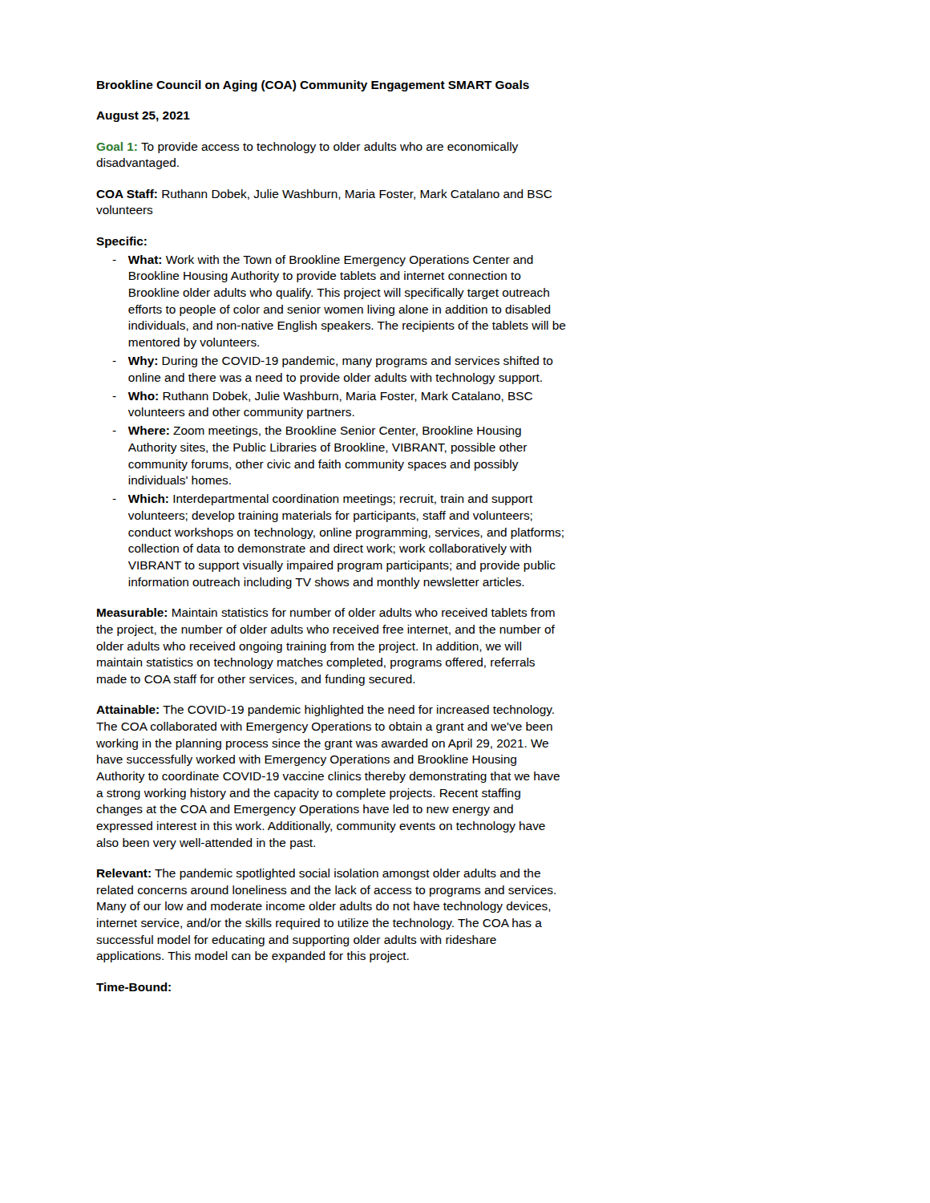Brookline Council on Aging (COA) Community Engagement SMART Goals
August 25, 2021
Goal 1: To provide access to technology to older adults who are economically disadvantaged.
COA Staff: Ruthann Dobek, Julie Washburn, Maria Foster, Mark Catalano and BSC volunteers
Specific:
What: Work with the Town of Brookline Emergency Operations Center and Brookline Housing Authority to provide tablets and internet connection to Brookline older adults who qualify. This project will specifically target outreach efforts to people of color and senior women living alone in addition to disabled individuals, and non-native English speakers. The recipients of the tablets will be mentored by volunteers.
Why: During the COVID-19 pandemic, many programs and services shifted to online and there was a need to provide older adults with technology support.
Who: Ruthann Dobek, Julie Washburn, Maria Foster, Mark Catalano, BSC volunteers and other community partners.
Where: Zoom meetings, the Brookline Senior Center, Brookline Housing Authority sites, the Public Libraries of Brookline, VIBRANT, possible other community forums, other civic and faith community spaces and possibly individuals' homes.
Which: Interdepartmental coordination meetings; recruit, train and support volunteers; develop training materials for participants, staff and volunteers; conduct workshops on technology, online programming, services, and platforms; collection of data to demonstrate and direct work; work collaboratively with VIBRANT to support visually impaired program participants; and provide public information outreach including TV shows and monthly newsletter articles.
Measurable: Maintain statistics for number of older adults who received tablets from the project, the number of older adults who received free internet, and the number of older adults who received ongoing training from the project. In addition, we will maintain statistics on technology matches completed, programs offered, referrals made to COA staff for other services, and funding secured.
Attainable: The COVID-19 pandemic highlighted the need for increased technology. The COA collaborated with Emergency Operations to obtain a grant and we've been working in the planning process since the grant was awarded on April 29, 2021. We have successfully worked with Emergency Operations and Brookline Housing Authority to coordinate COVID-19 vaccine clinics thereby demonstrating that we have a strong working history and the capacity to complete projects. Recent staffing changes at the COA and Emergency Operations have led to new energy and expressed interest in this work. Additionally, community events on technology have also been very well-attended in the past.
Relevant: The pandemic spotlighted social isolation amongst older adults and the related concerns around loneliness and the lack of access to programs and services. Many of our low and moderate income older adults do not have technology devices, internet service, and/or the skills required to utilize the technology. The COA has a successful model for educating and supporting older adults with rideshare applications. This model can be expanded for this project.
Time-Bound: